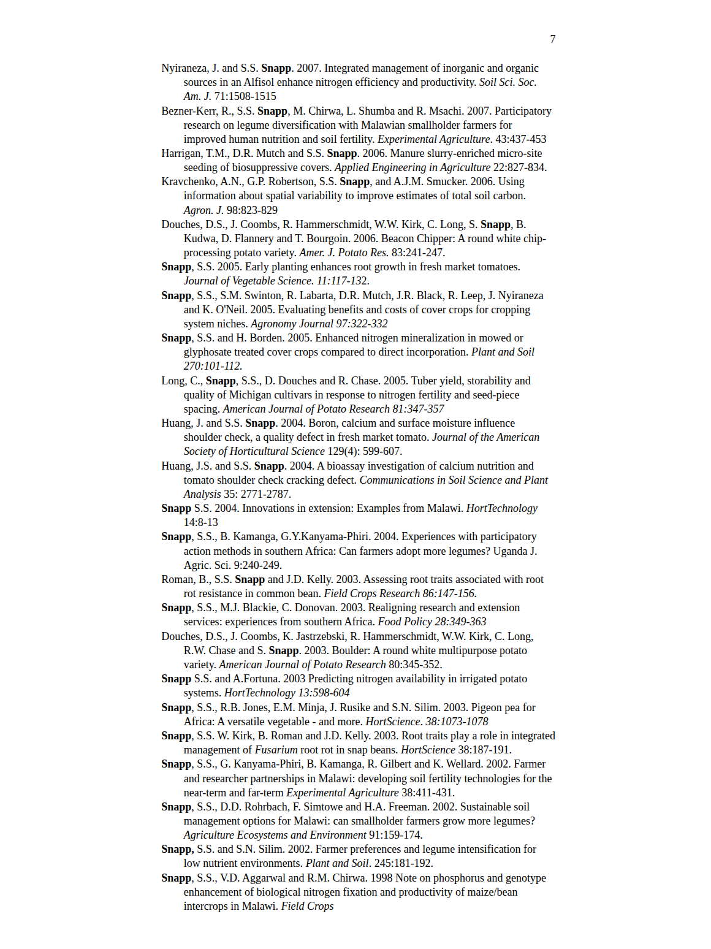7
Nyiraneza, J. and S.S. Snapp. 2007. Integrated management of inorganic and organic sources in an Alfisol enhance nitrogen efficiency and productivity. Soil Sci. Soc. Am. J. 71:1508-1515
Bezner-Kerr, R., S.S. Snapp, M. Chirwa, L. Shumba and R. Msachi. 2007. Participatory research on legume diversification with Malawian smallholder farmers for improved human nutrition and soil fertility. Experimental Agriculture. 43:437-453
Harrigan, T.M., D.R. Mutch and S.S. Snapp. 2006. Manure slurry-enriched micro-site seeding of biosuppressive covers. Applied Engineering in Agriculture 22:827-834.
Kravchenko, A.N., G.P. Robertson, S.S. Snapp, and A.J.M. Smucker. 2006. Using information about spatial variability to improve estimates of total soil carbon. Agron. J. 98:823-829
Douches, D.S., J. Coombs, R. Hammerschmidt, W.W. Kirk, C. Long, S. Snapp, B. Kudwa, D. Flannery and T. Bourgoin. 2006. Beacon Chipper: A round white chip-processing potato variety. Amer. J. Potato Res. 83:241-247.
Snapp, S.S. 2005. Early planting enhances root growth in fresh market tomatoes. Journal of Vegetable Science. 11:117-132.
Snapp, S.S., S.M. Swinton, R. Labarta, D.R. Mutch, J.R. Black, R. Leep, J. Nyiraneza and K. O'Neil. 2005. Evaluating benefits and costs of cover crops for cropping system niches. Agronomy Journal 97:322-332
Snapp, S.S. and H. Borden. 2005. Enhanced nitrogen mineralization in mowed or glyphosate treated cover crops compared to direct incorporation. Plant and Soil 270:101-112.
Long, C., Snapp, S.S., D. Douches and R. Chase. 2005. Tuber yield, storability and quality of Michigan cultivars in response to nitrogen fertility and seed-piece spacing. American Journal of Potato Research 81:347-357
Huang, J. and S.S. Snapp. 2004. Boron, calcium and surface moisture influence shoulder check, a quality defect in fresh market tomato. Journal of the American Society of Horticultural Science 129(4): 599-607.
Huang, J.S. and S.S. Snapp. 2004. A bioassay investigation of calcium nutrition and tomato shoulder check cracking defect. Communications in Soil Science and Plant Analysis 35: 2771-2787.
Snapp S.S. 2004. Innovations in extension: Examples from Malawi. HortTechnology 14:8-13
Snapp, S.S., B. Kamanga, G.Y.Kanyama-Phiri. 2004. Experiences with participatory action methods in southern Africa: Can farmers adopt more legumes? Uganda J. Agric. Sci. 9:240-249.
Roman, B., S.S. Snapp and J.D. Kelly. 2003. Assessing root traits associated with root rot resistance in common bean. Field Crops Research 86:147-156.
Snapp, S.S., M.J. Blackie, C. Donovan. 2003. Realigning research and extension services: experiences from southern Africa. Food Policy 28:349-363
Douches, D.S., J. Coombs, K. Jastrzebski, R. Hammerschmidt, W.W. Kirk, C. Long, R.W. Chase and S. Snapp. 2003. Boulder: A round white multipurpose potato variety. American Journal of Potato Research 80:345-352.
Snapp S.S. and A.Fortuna. 2003 Predicting nitrogen availability in irrigated potato systems. HortTechnology 13:598-604
Snapp, S.S., R.B. Jones, E.M. Minja, J. Rusike and S.N. Silim. 2003. Pigeon pea for Africa: A versatile vegetable - and more. HortScience. 38:1073-1078
Snapp, S.S. W. Kirk, B. Roman and J.D. Kelly. 2003. Root traits play a role in integrated management of Fusarium root rot in snap beans. HortScience 38:187-191.
Snapp, S.S., G. Kanyama-Phiri, B. Kamanga, R. Gilbert and K. Wellard. 2002. Farmer and researcher partnerships in Malawi: developing soil fertility technologies for the near-term and far-term Experimental Agriculture 38:411-431.
Snapp, S.S., D.D. Rohrbach, F. Simtowe and H.A. Freeman. 2002. Sustainable soil management options for Malawi: can smallholder farmers grow more legumes? Agriculture Ecosystems and Environment 91:159-174.
Snapp, S.S. and S.N. Silim. 2002. Farmer preferences and legume intensification for low nutrient environments. Plant and Soil. 245:181-192.
Snapp, S.S., V.D. Aggarwal and R.M. Chirwa. 1998 Note on phosphorus and genotype enhancement of biological nitrogen fixation and productivity of maize/bean intercrops in Malawi. Field Crops